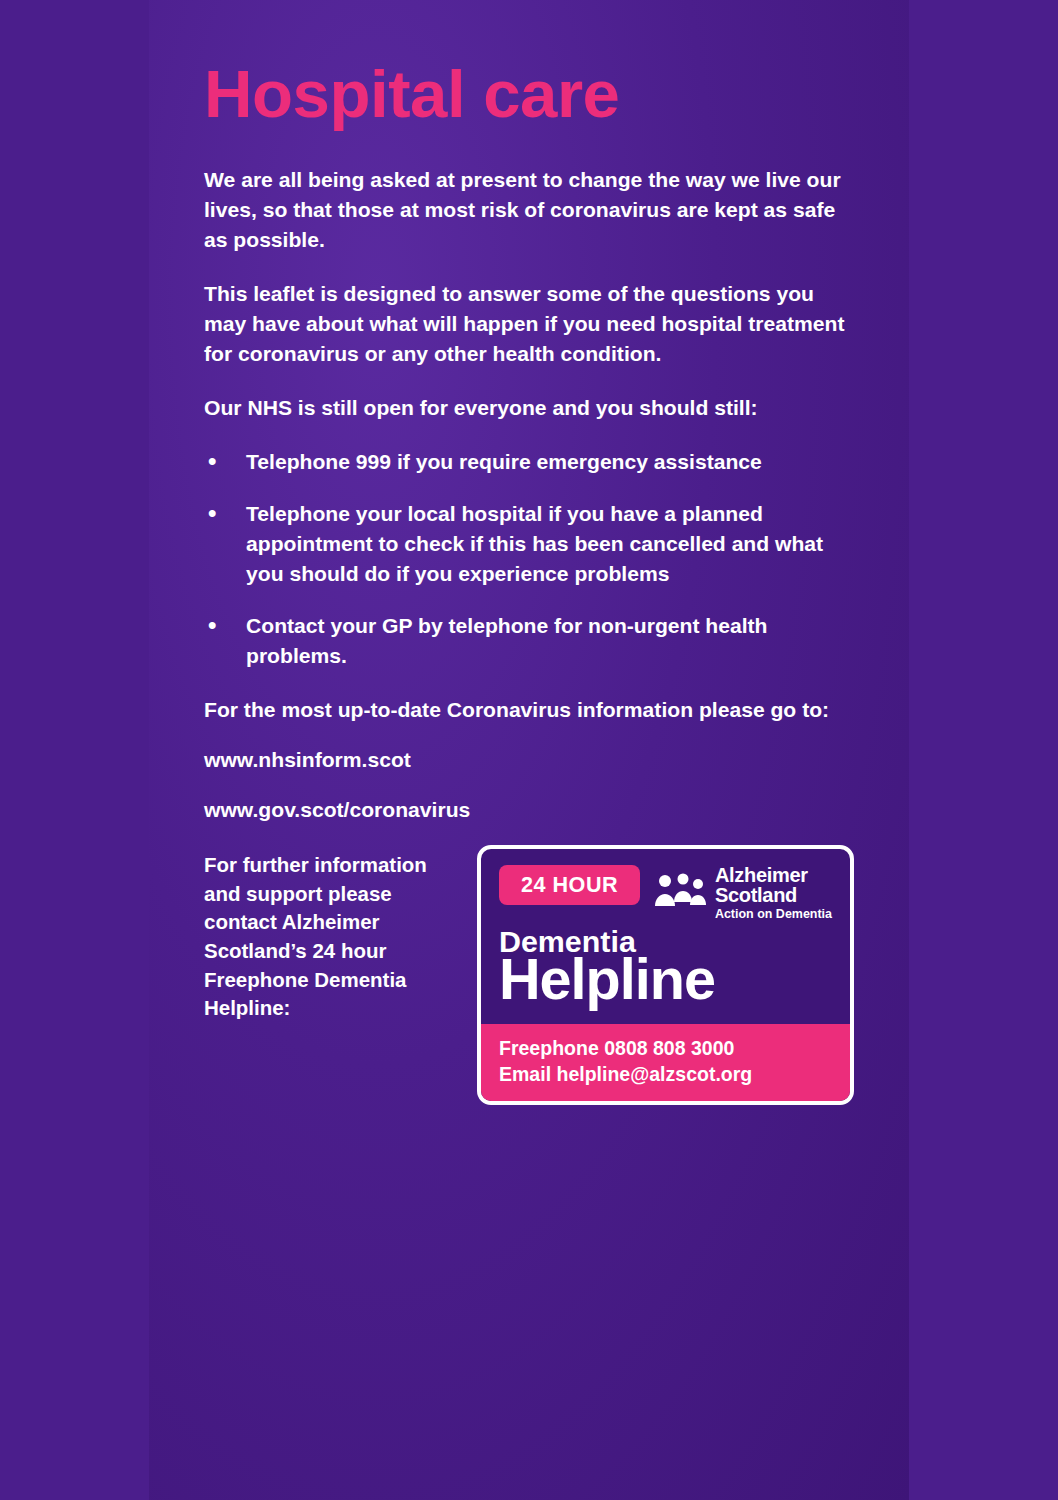Hospital care
We are all being asked at present to change the way we live our lives, so that those at most risk of coronavirus are kept as safe as possible.
This leaflet is designed to answer some of the questions you may have about what will happen if you need hospital treatment for coronavirus or any other health condition.
Our NHS is still open for everyone and you should still:
Telephone 999 if you require emergency assistance
Telephone your local hospital if you have a planned appointment to check if this has been cancelled and what you should do if you experience problems
Contact your GP by telephone for non-urgent health problems.
For the most up-to-date Coronavirus information please go to:
www.nhsinform.scot
www.gov.scot/coronavirus
For further information and support please contact Alzheimer Scotland’s 24 hour Freephone Dementia Helpline:
24 HOUR Alzheimer Scotland Action on Dementia
Dementia
Helpline
Freephone 0808 808 3000
Email helpline@alzscot.org